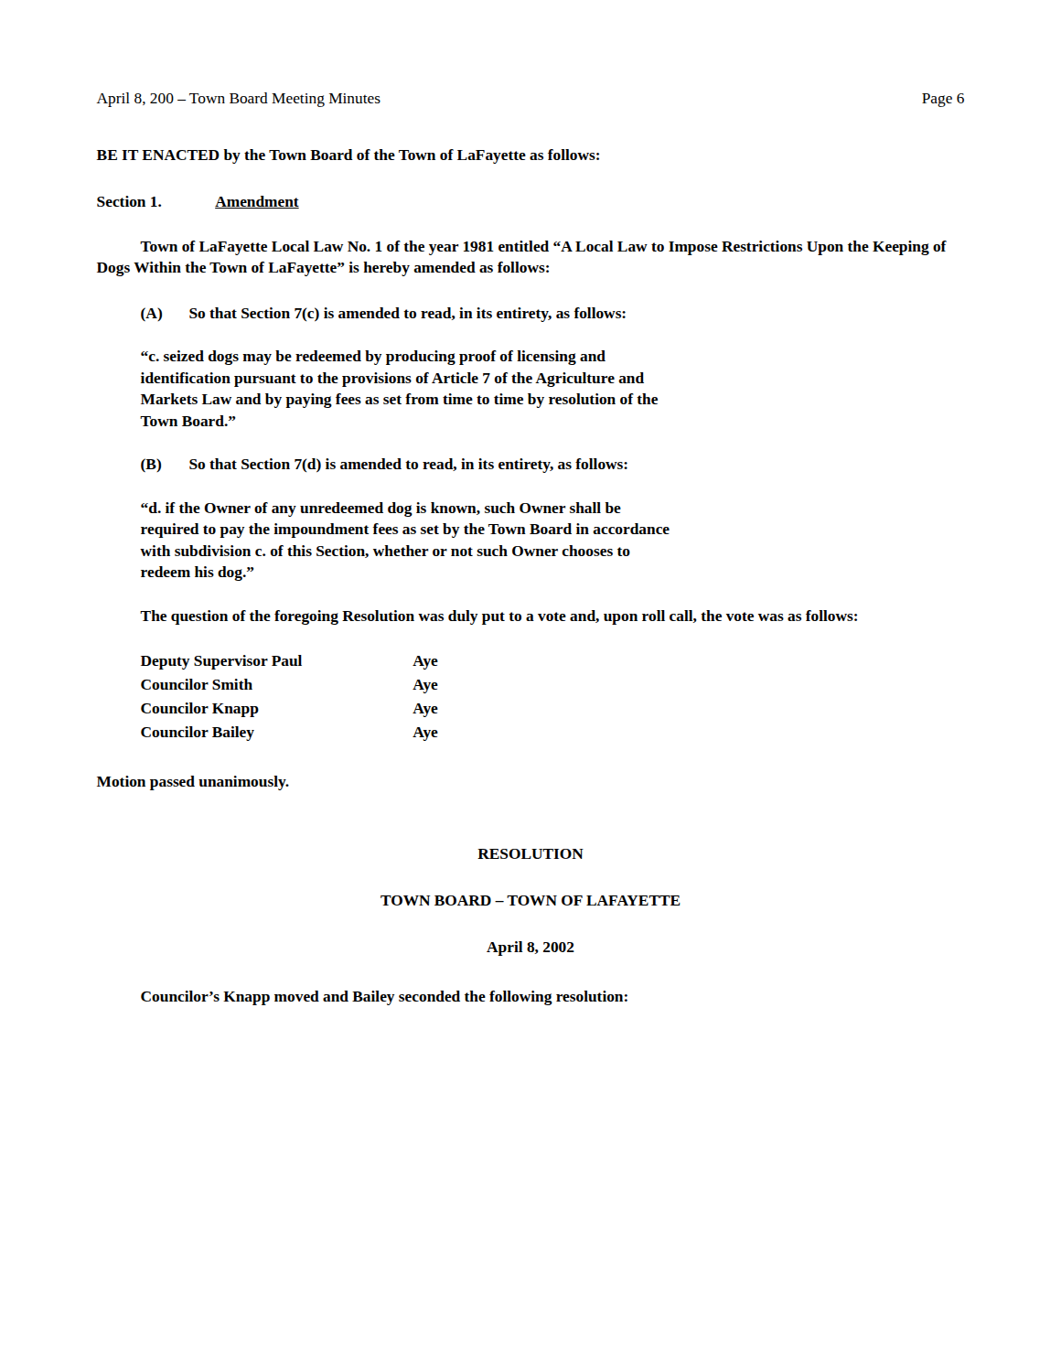April 8, 200 – Town Board Meeting Minutes Page 6
BE IT ENACTED by the Town Board of the Town of LaFayette as follows:
Section 1. Amendment
Town of LaFayette Local Law No. 1 of the year 1981 entitled “A Local Law to Impose Restrictions Upon the Keeping of Dogs Within the Town of LaFayette” is hereby amended as follows:
(A) So that Section 7(c) is amended to read, in its entirety, as follows:
“c. seized dogs may be redeemed by producing proof of licensing and identification pursuant to the provisions of Article 7 of the Agriculture and Markets Law and by paying fees as set from time to time by resolution of the Town Board.”
(B) So that Section 7(d) is amended to read, in its entirety, as follows:
“d. if the Owner of any unredeemed dog is known, such Owner shall be required to pay the impoundment fees as set by the Town Board in accordance with subdivision c. of this Section, whether or not such Owner chooses to redeem his dog.”
The question of the foregoing Resolution was duly put to a vote and, upon roll call, the vote was as follows:
| Deputy Supervisor Paul | Aye |
| Councilor Smith | Aye |
| Councilor Knapp | Aye |
| Councilor Bailey | Aye |
Motion passed unanimously.
RESOLUTION
TOWN BOARD – TOWN OF LAFAYETTE
April 8, 2002
Councilor’s Knapp moved and Bailey seconded the following resolution: